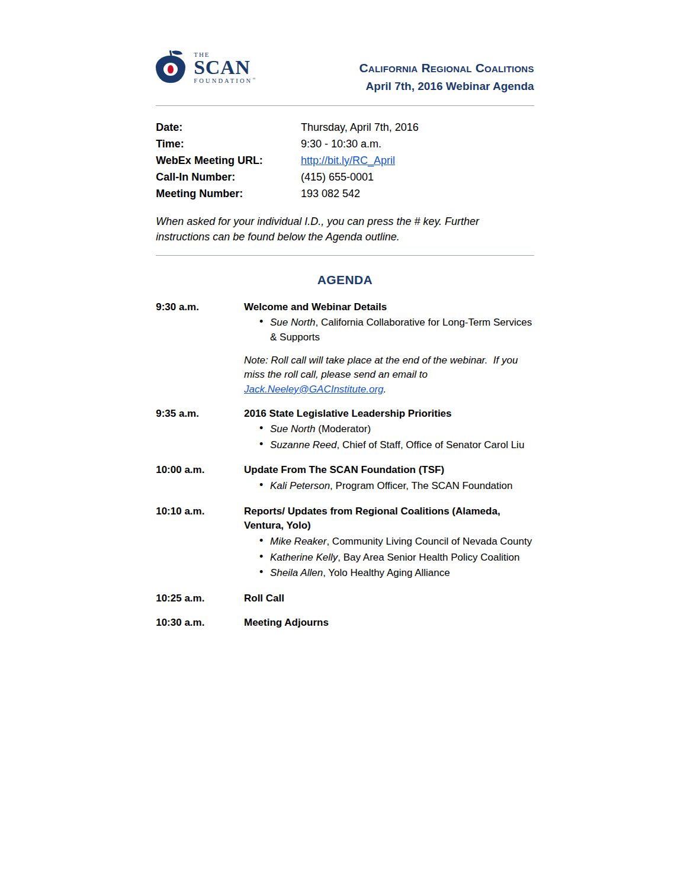The
SCAN
Foundation®
California Regional Coalitions
April 7th, 2016 Webinar Agenda
| Date: | Thursday, April 7th, 2016 |
| Time: | 9:30 - 10:30 a.m. |
| WebEx Meeting URL: | http://bit.ly/RC_April |
| Call-In Number: | (415) 655-0001 |
| Meeting Number: | 193 082 542 |
When asked for your individual I.D., you can press the # key. Further instructions can be found below the Agenda outline.
AGENDA
| 9:30 a.m. | Welcome and Webinar Details Sue North , California Collaborative for Long-Term Services & Supports Note: Roll call will take place at the end of the webinar. If you miss the roll call, please send an email to Jack.Neeley@GACInstitute.org . |
| 9:35 a.m. | 2016 State Legislative Leadership Priorities Sue North (Moderator) Suzanne Reed , Chief of Staff, Office of Senator Carol Liu |
| 10:00 a.m. | Update From The SCAN Foundation (TSF) Kali Peterson , Program Officer, The SCAN Foundation |
| 10:10 a.m. | Reports/ Updates from Regional Coalitions (Alameda, Ventura, Yolo) Mike Reaker , Community Living Council of Nevada County Katherine Kelly , Bay Area Senior Health Policy Coalition Sheila Allen , Yolo Healthy Aging Alliance |
| 10:25 a.m. | Roll Call |
| 10:30 a.m. | Meeting Adjourns |